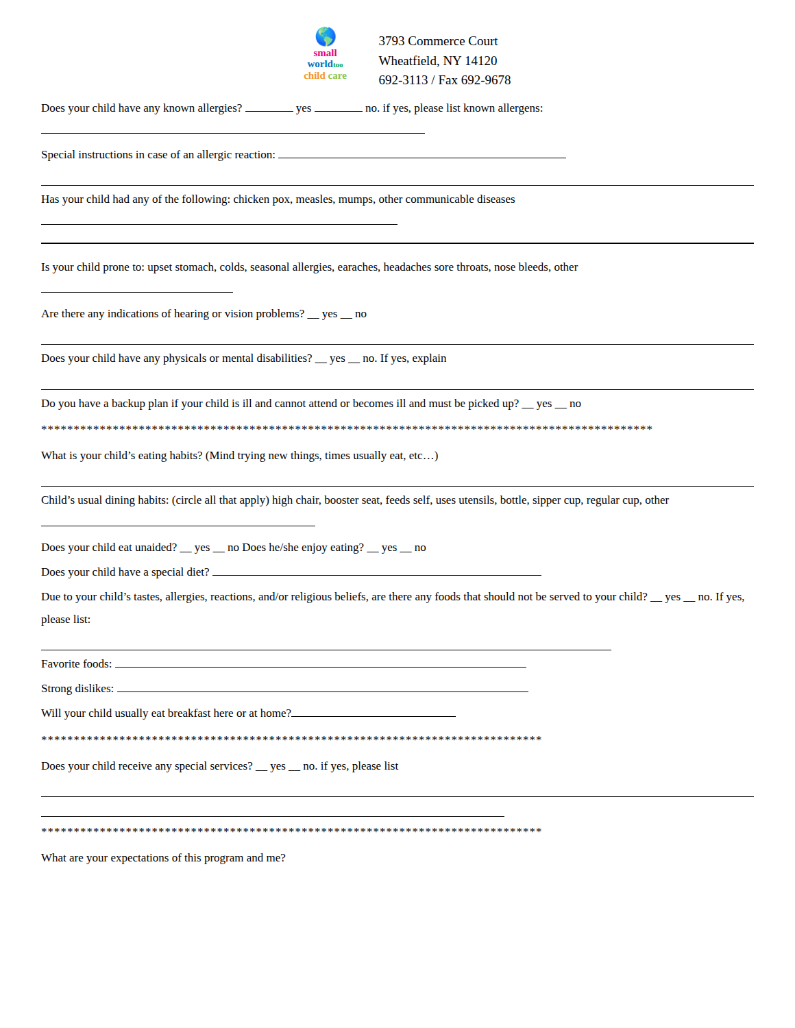🌎
small
world too
child care
3793 Commerce Court
Wheatfield, NY 14120
692-3113 / Fax 692-9678
Does your child have any known allergies? yes no. if yes, please list known allergens:
Special instructions in case of an allergic reaction:
Has your child had any of the following: chicken pox, measles, mumps, other communicable diseases
Is your child prone to: upset stomach, colds, seasonal allergies, earaches, headaches sore throats, nose bleeds, other
Are there any indications of hearing or vision problems? __ yes __ no
Does your child have any physicals or mental disabilities? __ yes __ no. If yes, explain
Do you have a backup plan if your child is ill and cannot attend or becomes ill and must be picked up? __ yes __ no
**********************************************************************************************
What is your child’s eating habits? (Mind trying new things, times usually eat, etc…)
Child’s usual dining habits: (circle all that apply) high chair, booster seat, feeds self, uses utensils, bottle, sipper cup, regular cup, other
Does your child eat unaided? __ yes __ no Does he/she enjoy eating? __ yes __ no
Does your child have a special diet?
Due to your child’s tastes, allergies, reactions, and/or religious beliefs, are there any foods that should not be served to your child? __ yes __ no. If yes, please list:
Favorite foods:
Strong dislikes:
Will your child usually eat breakfast here or at home?
*****************************************************************************
Does your child receive any special services? __ yes __ no. if yes, please list
*****************************************************************************
What are your expectations of this program and me?